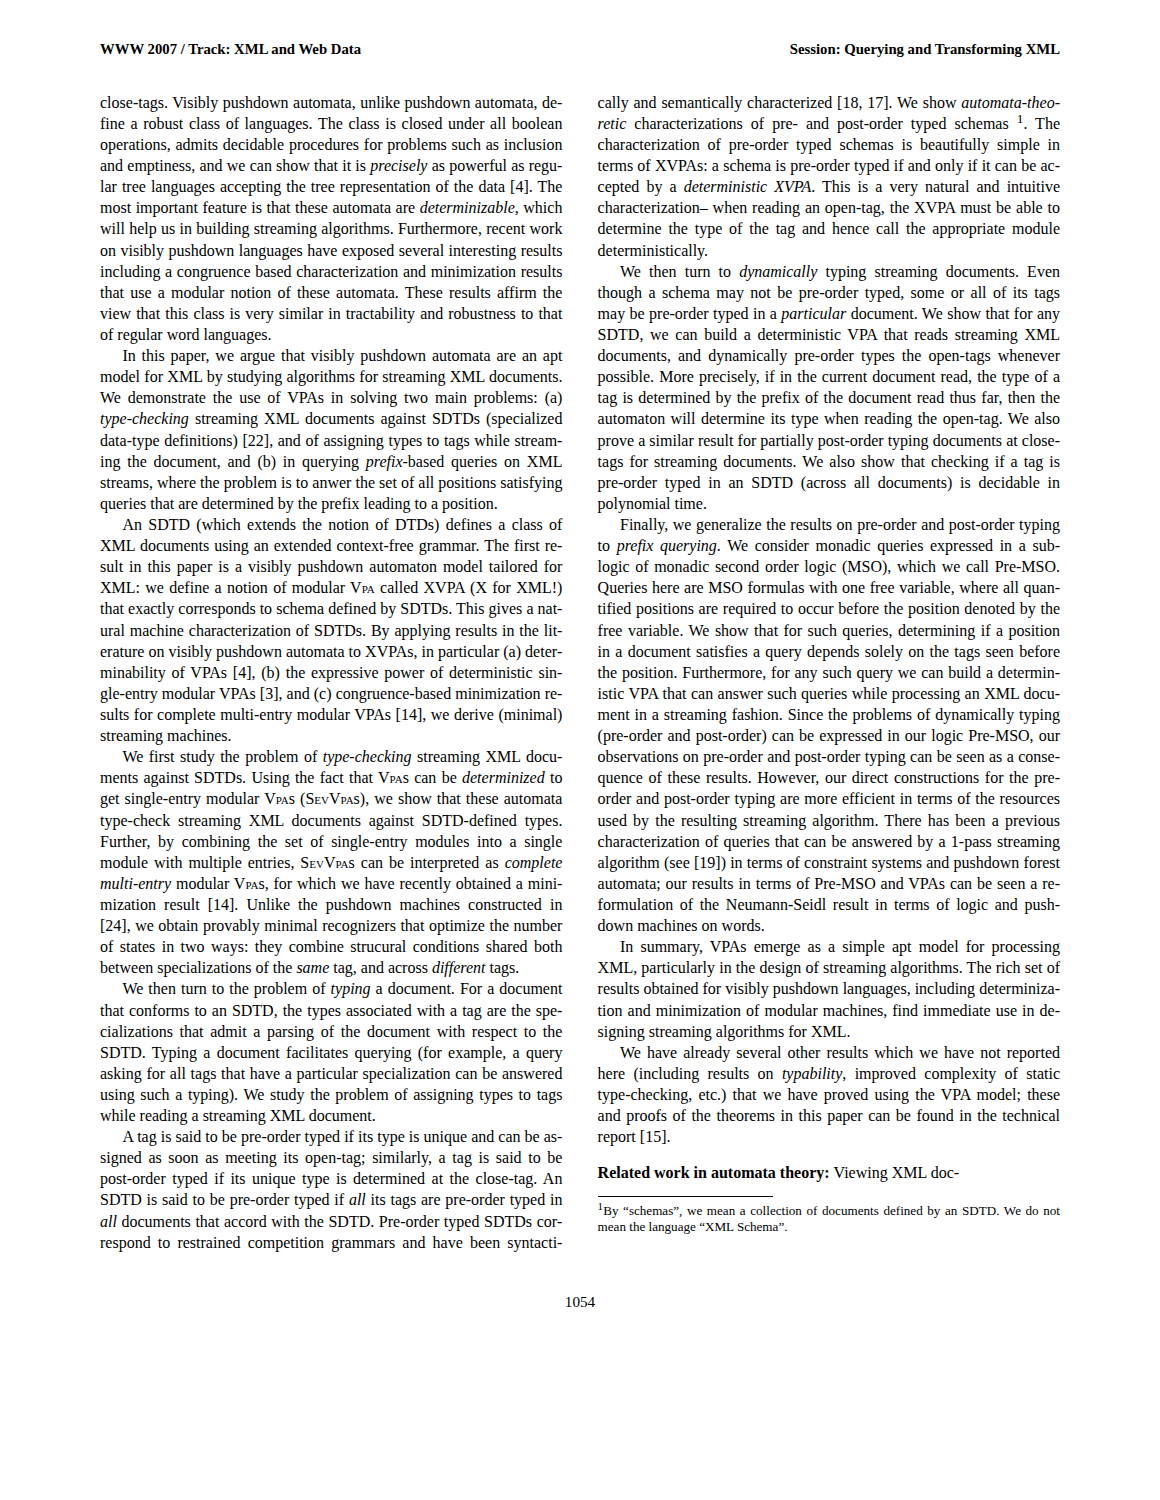WWW 2007 / Track: XML and Web Data
Session: Querying and Transforming XML
close-tags. Visibly pushdown automata, unlike pushdown automata, define a robust class of languages. The class is closed under all boolean operations, admits decidable procedures for problems such as inclusion and emptiness, and we can show that it is precisely as powerful as regular tree languages accepting the tree representation of the data [4]. The most important feature is that these automata are determinizable, which will help us in building streaming algorithms. Furthermore, recent work on visibly pushdown languages have exposed several interesting results including a congruence based characterization and minimization results that use a modular notion of these automata. These results affirm the view that this class is very similar in tractability and robustness to that of regular word languages.
In this paper, we argue that visibly pushdown automata are an apt model for XML by studying algorithms for streaming XML documents. We demonstrate the use of VPAs in solving two main problems: (a) type-checking streaming XML documents against SDTDs (specialized data-type definitions) [22], and of assigning types to tags while streaming the document, and (b) in querying prefix-based queries on XML streams, where the problem is to anwer the set of all positions satisfying queries that are determined by the prefix leading to a position.
An SDTD (which extends the notion of DTDs) defines a class of XML documents using an extended context-free grammar. The first result in this paper is a visibly pushdown automaton model tailored for XML: we define a notion of modular Vpa called XVPA (X for XML!) that exactly corresponds to schema defined by SDTDs. This gives a natural machine characterization of SDTDs. By applying results in the literature on visibly pushdown automata to XVPAs, in particular (a) determinability of VPAs [4], (b) the expressive power of deterministic single-entry modular VPAs [3], and (c) congruence-based minimization results for complete multi-entry modular VPAs [14], we derive (minimal) streaming machines.
We first study the problem of type-checking streaming XML documents against SDTDs. Using the fact that Vpas can be determinized to get single-entry modular Vpas (Sev Vpas), we show that these automata type-check streaming XML documents against SDTD-defined types. Further, by combining the set of single-entry modules into a single module with multiple entries, Sev Vpas can be interpreted as complete multi-entry modular Vpas, for which we have recently obtained a minimization result [14]. Unlike the pushdown machines constructed in [24], we obtain provably minimal recognizers that optimize the number of states in two ways: they combine strucural conditions shared both between specializations of the same tag, and across different tags.
We then turn to the problem of typing a document. For a document that conforms to an SDTD, the types associated with a tag are the specializations that admit a parsing of the document with respect to the SDTD. Typing a document facilitates querying (for example, a query asking for all tags that have a particular specialization can be answered using such a typing). We study the problem of assigning types to tags while reading a streaming XML document.
A tag is said to be pre-order typed if its type is unique and can be assigned as soon as meeting its open-tag; similarly, a tag is said to be post-order typed if its unique type is determined at the close-tag. An SDTD is said to be pre-order typed if all its tags are pre-order typed in all documents that accord with the SDTD. Pre-order typed SDTDs correspond to restrained competition grammars and have been syntactically and semantically characterized [18, 17]. We show automata-theoretic characterizations of pre- and post-order typed schemas 1. The characterization of pre-order typed schemas is beautifully simple in terms of XVPAs: a schema is pre-order typed if and only if it can be accepted by a deterministic XVPA. This is a very natural and intuitive characterization– when reading an open-tag, the XVPA must be able to determine the type of the tag and hence call the appropriate module deterministically.
We then turn to dynamically typing streaming documents. Even though a schema may not be pre-order typed, some or all of its tags may be pre-order typed in a particular document. We show that for any SDTD, we can build a deterministic VPA that reads streaming XML documents, and dynamically pre-order types the open-tags whenever possible. More precisely, if in the current document read, the type of a tag is determined by the prefix of the document read thus far, then the automaton will determine its type when reading the open-tag. We also prove a similar result for partially post-order typing documents at close-tags for streaming documents. We also show that checking if a tag is pre-order typed in an SDTD (across all documents) is decidable in polynomial time.
Finally, we generalize the results on pre-order and post-order typing to prefix querying. We consider monadic queries expressed in a sub-logic of monadic second order logic (MSO), which we call Pre-MSO. Queries here are MSO formulas with one free variable, where all quantified positions are required to occur before the position denoted by the free variable. We show that for such queries, determining if a position in a document satisfies a query depends solely on the tags seen before the position. Furthermore, for any such query we can build a deterministic VPA that can answer such queries while processing an XML document in a streaming fashion. Since the problems of dynamically typing (pre-order and post-order) can be expressed in our logic Pre-MSO, our observations on pre-order and post-order typing can be seen as a consequence of these results. However, our direct constructions for the pre-order and post-order typing are more efficient in terms of the resources used by the resulting streaming algorithm. There has been a previous characterization of queries that can be answered by a 1-pass streaming algorithm (see [19]) in terms of constraint systems and pushdown forest automata; our results in terms of Pre-MSO and VPAs can be seen a reformulation of the Neumann-Seidl result in terms of logic and pushdown machines on words.
In summary, VPAs emerge as a simple apt model for processing XML, particularly in the design of streaming algorithms. The rich set of results obtained for visibly pushdown languages, including determinization and minimization of modular machines, find immediate use in designing streaming algorithms for XML.
We have already several other results which we have not reported here (including results on typability, improved complexity of static type-checking, etc.) that we have proved using the VPA model; these and proofs of the theorems in this paper can be found in the technical report [15].
Related work in automata theory:
Viewing XML doc-
1By “schemas”, we mean a collection of documents defined by an SDTD. We do not mean the language “XML Schema”.
1054